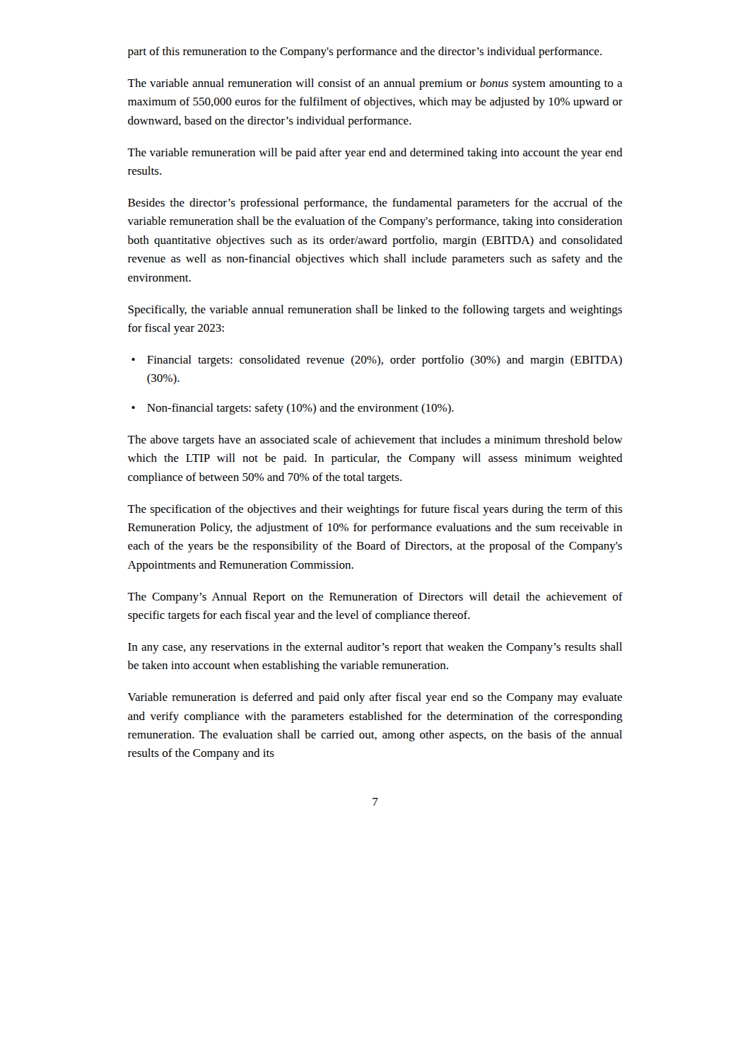part of this remuneration to the Company's performance and the director’s individual performance.
The variable annual remuneration will consist of an annual premium or bonus system amounting to a maximum of 550,000 euros for the fulfilment of objectives, which may be adjusted by 10% upward or downward, based on the director’s individual performance.
The variable remuneration will be paid after year end and determined taking into account the year end results.
Besides the director’s professional performance, the fundamental parameters for the accrual of the variable remuneration shall be the evaluation of the Company's performance, taking into consideration both quantitative objectives such as its order/award portfolio, margin (EBITDA) and consolidated revenue as well as non-financial objectives which shall include parameters such as safety and the environment.
Specifically, the variable annual remuneration shall be linked to the following targets and weightings for fiscal year 2023:
Financial targets: consolidated revenue (20%), order portfolio (30%) and margin (EBITDA) (30%).
Non-financial targets: safety (10%) and the environment (10%).
The above targets have an associated scale of achievement that includes a minimum threshold below which the LTIP will not be paid. In particular, the Company will assess minimum weighted compliance of between 50% and 70% of the total targets.
The specification of the objectives and their weightings for future fiscal years during the term of this Remuneration Policy, the adjustment of 10% for performance evaluations and the sum receivable in each of the years be the responsibility of the Board of Directors, at the proposal of the Company's Appointments and Remuneration Commission.
The Company’s Annual Report on the Remuneration of Directors will detail the achievement of specific targets for each fiscal year and the level of compliance thereof.
In any case, any reservations in the external auditor’s report that weaken the Company’s results shall be taken into account when establishing the variable remuneration.
Variable remuneration is deferred and paid only after fiscal year end so the Company may evaluate and verify compliance with the parameters established for the determination of the corresponding remuneration. The evaluation shall be carried out, among other aspects, on the basis of the annual results of the Company and its
7